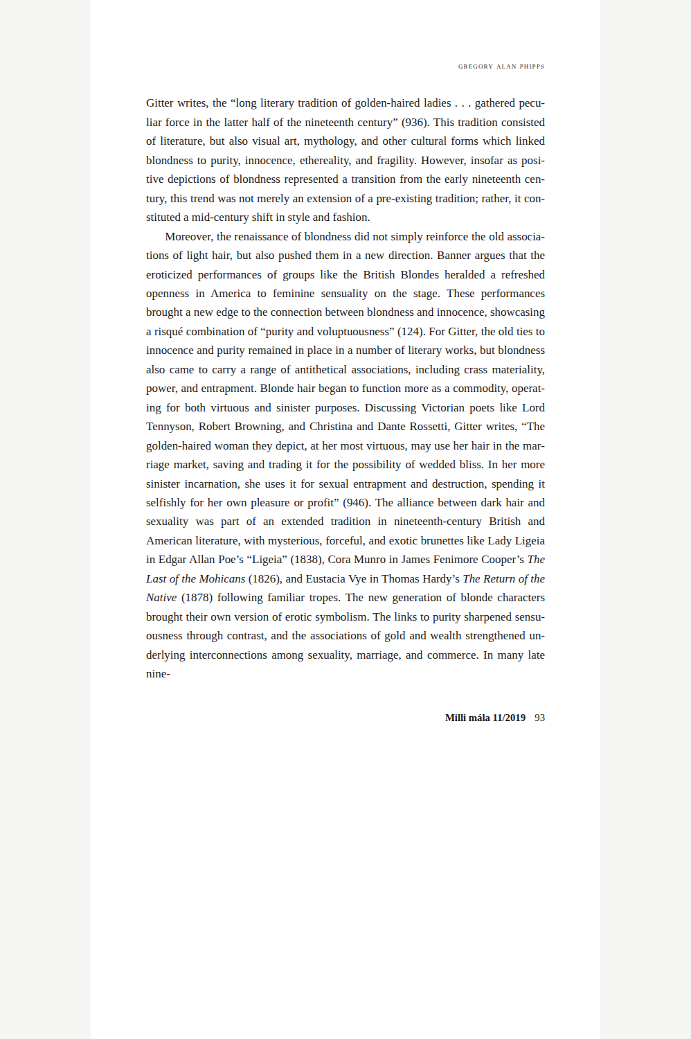Gregory Alan Phipps
Gitter writes, the “long literary tradition of golden-haired ladies . . . gathered peculiar force in the latter half of the nineteenth century” (936). This tradition consisted of literature, but also visual art, mythology, and other cultural forms which linked blondness to purity, innocence, ethereality, and fragility. However, insofar as positive depictions of blondness represented a transition from the early nineteenth century, this trend was not merely an extension of a pre-existing tradition; rather, it constituted a mid-century shift in style and fashion.
Moreover, the renaissance of blondness did not simply reinforce the old associations of light hair, but also pushed them in a new direction. Banner argues that the eroticized performances of groups like the British Blondes heralded a refreshed openness in America to feminine sensuality on the stage. These performances brought a new edge to the connection between blondness and innocence, showcasing a risqué combination of “purity and voluptuousness” (124). For Gitter, the old ties to innocence and purity remained in place in a number of literary works, but blondness also came to carry a range of antithetical associations, including crass materiality, power, and entrapment. Blonde hair began to function more as a commodity, operating for both virtuous and sinister purposes. Discussing Victorian poets like Lord Tennyson, Robert Browning, and Christina and Dante Rossetti, Gitter writes, “The golden-haired woman they depict, at her most virtuous, may use her hair in the marriage market, saving and trading it for the possibility of wedded bliss. In her more sinister incarnation, she uses it for sexual entrapment and destruction, spending it selfishly for her own pleasure or profit” (946). The alliance between dark hair and sexuality was part of an extended tradition in nineteenth-century British and American literature, with mysterious, forceful, and exotic brunettes like Lady Ligeia in Edgar Allan Poe’s “Ligeia” (1838), Cora Munro in James Fenimore Cooper’s The Last of the Mohicans (1826), and Eustacia Vye in Thomas Hardy’s The Return of the Native (1878) following familiar tropes. The new generation of blonde characters brought their own version of erotic symbolism. The links to purity sharpened sensuousness through contrast, and the associations of gold and wealth strengthened underlying interconnections among sexuality, marriage, and commerce. In many late nine-
Milli mála 11/201993